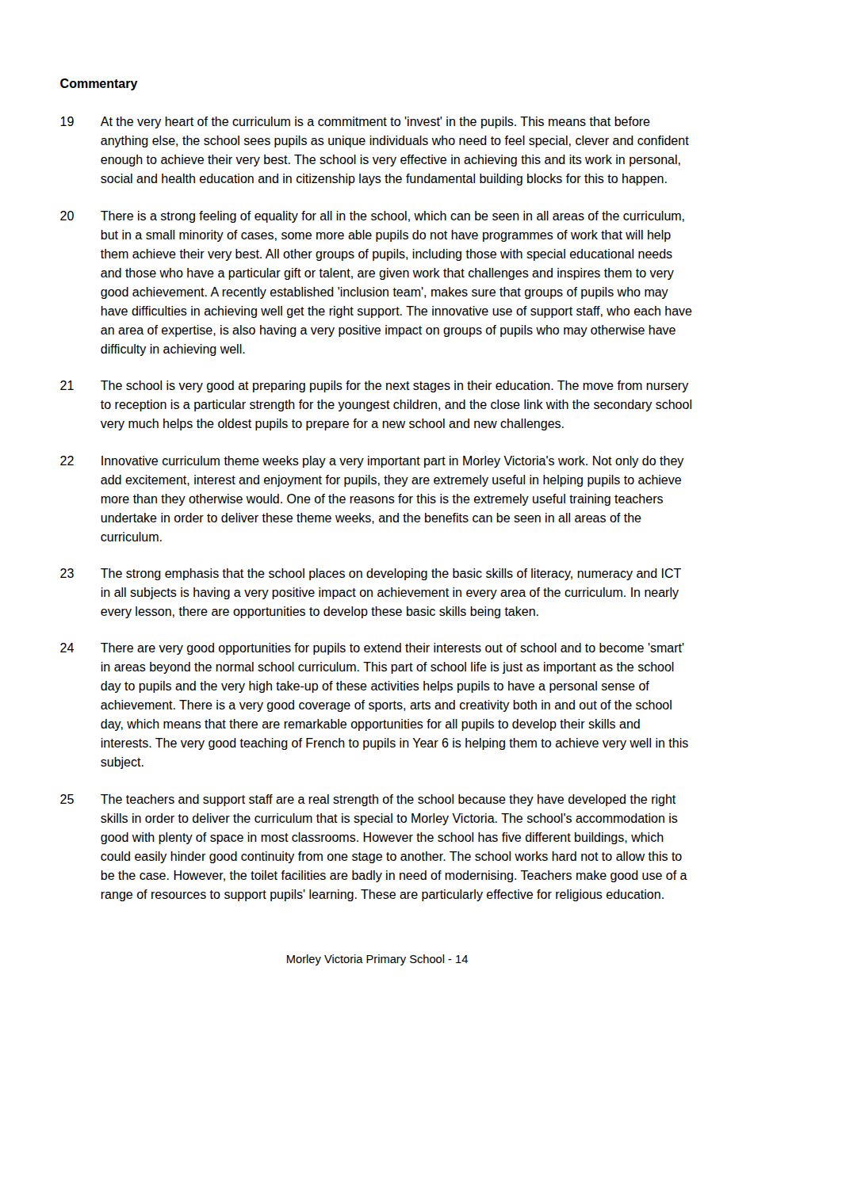Commentary
19 At the very heart of the curriculum is a commitment to 'invest' in the pupils. This means that before anything else, the school sees pupils as unique individuals who need to feel special, clever and confident enough to achieve their very best. The school is very effective in achieving this and its work in personal, social and health education and in citizenship lays the fundamental building blocks for this to happen.
20 There is a strong feeling of equality for all in the school, which can be seen in all areas of the curriculum, but in a small minority of cases, some more able pupils do not have programmes of work that will help them achieve their very best. All other groups of pupils, including those with special educational needs and those who have a particular gift or talent, are given work that challenges and inspires them to very good achievement. A recently established 'inclusion team', makes sure that groups of pupils who may have difficulties in achieving well get the right support. The innovative use of support staff, who each have an area of expertise, is also having a very positive impact on groups of pupils who may otherwise have difficulty in achieving well.
21 The school is very good at preparing pupils for the next stages in their education. The move from nursery to reception is a particular strength for the youngest children, and the close link with the secondary school very much helps the oldest pupils to prepare for a new school and new challenges.
22 Innovative curriculum theme weeks play a very important part in Morley Victoria's work. Not only do they add excitement, interest and enjoyment for pupils, they are extremely useful in helping pupils to achieve more than they otherwise would. One of the reasons for this is the extremely useful training teachers undertake in order to deliver these theme weeks, and the benefits can be seen in all areas of the curriculum.
23 The strong emphasis that the school places on developing the basic skills of literacy, numeracy and ICT in all subjects is having a very positive impact on achievement in every area of the curriculum. In nearly every lesson, there are opportunities to develop these basic skills being taken.
24 There are very good opportunities for pupils to extend their interests out of school and to become 'smart' in areas beyond the normal school curriculum. This part of school life is just as important as the school day to pupils and the very high take-up of these activities helps pupils to have a personal sense of achievement. There is a very good coverage of sports, arts and creativity both in and out of the school day, which means that there are remarkable opportunities for all pupils to develop their skills and interests. The very good teaching of French to pupils in Year 6 is helping them to achieve very well in this subject.
25 The teachers and support staff are a real strength of the school because they have developed the right skills in order to deliver the curriculum that is special to Morley Victoria. The school's accommodation is good with plenty of space in most classrooms. However the school has five different buildings, which could easily hinder good continuity from one stage to another. The school works hard not to allow this to be the case. However, the toilet facilities are badly in need of modernising. Teachers make good use of a range of resources to support pupils' learning. These are particularly effective for religious education.
Morley Victoria Primary School - 14